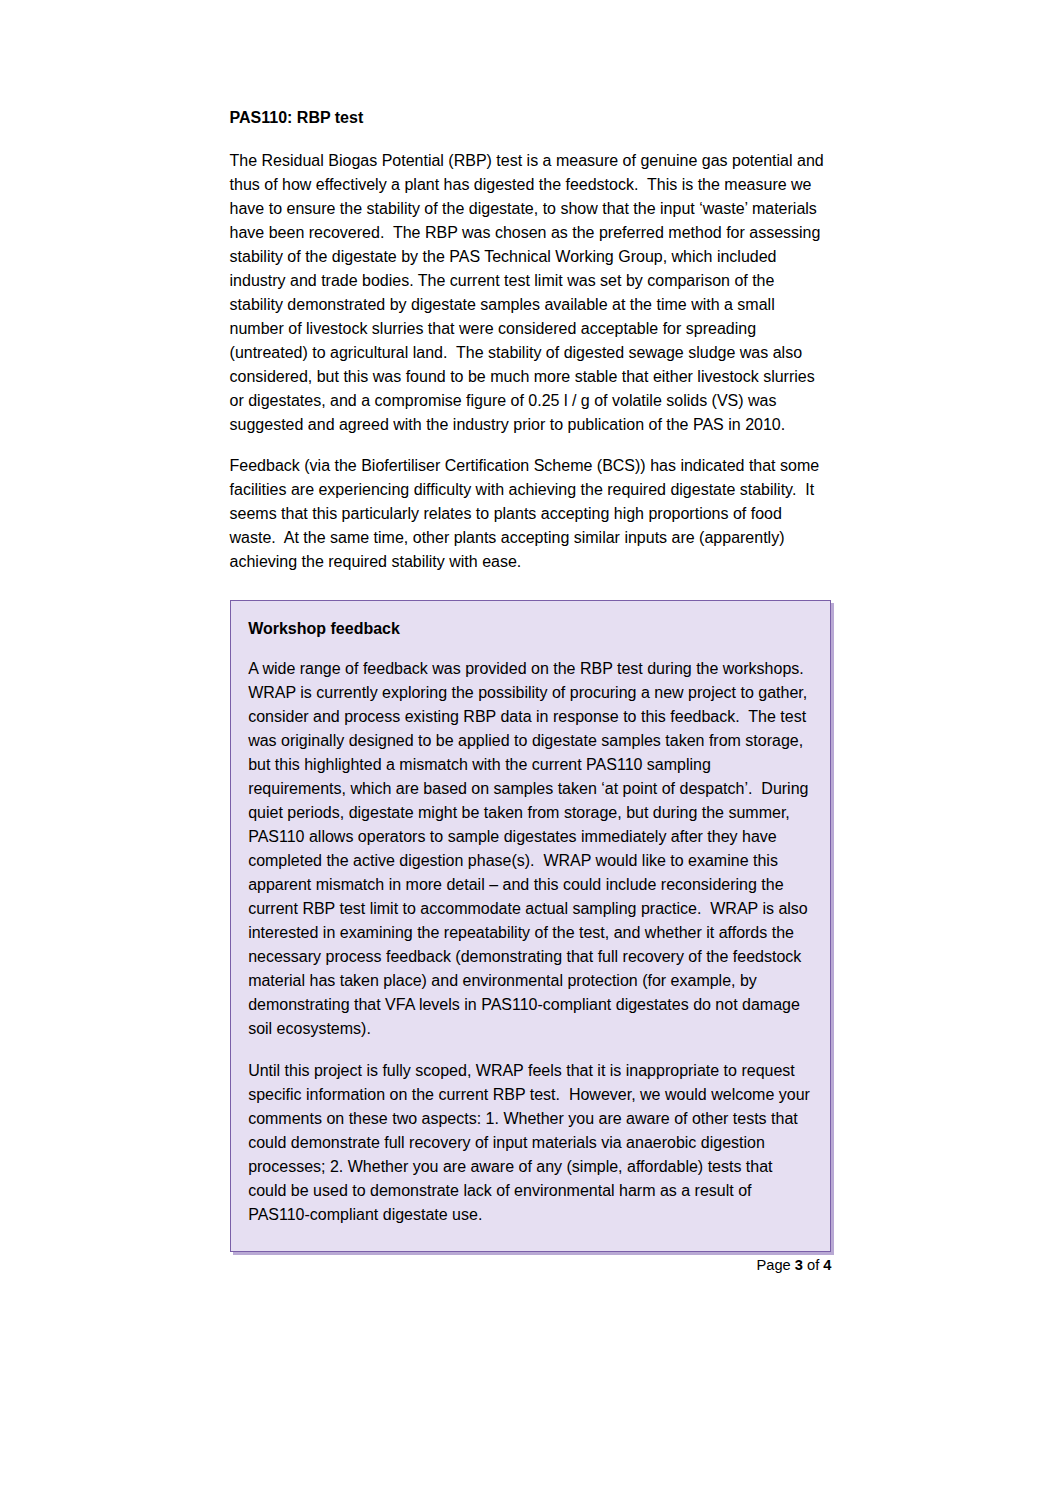PAS110: RBP test
The Residual Biogas Potential (RBP) test is a measure of genuine gas potential and thus of how effectively a plant has digested the feedstock. This is the measure we have to ensure the stability of the digestate, to show that the input ‘waste’ materials have been recovered. The RBP was chosen as the preferred method for assessing stability of the digestate by the PAS Technical Working Group, which included industry and trade bodies. The current test limit was set by comparison of the stability demonstrated by digestate samples available at the time with a small number of livestock slurries that were considered acceptable for spreading (untreated) to agricultural land. The stability of digested sewage sludge was also considered, but this was found to be much more stable that either livestock slurries or digestates, and a compromise figure of 0.25 l / g of volatile solids (VS) was suggested and agreed with the industry prior to publication of the PAS in 2010.
Feedback (via the Biofertiliser Certification Scheme (BCS)) has indicated that some facilities are experiencing difficulty with achieving the required digestate stability. It seems that this particularly relates to plants accepting high proportions of food waste. At the same time, other plants accepting similar inputs are (apparently) achieving the required stability with ease.
Workshop feedback
A wide range of feedback was provided on the RBP test during the workshops. WRAP is currently exploring the possibility of procuring a new project to gather, consider and process existing RBP data in response to this feedback. The test was originally designed to be applied to digestate samples taken from storage, but this highlighted a mismatch with the current PAS110 sampling requirements, which are based on samples taken ‘at point of despatch’. During quiet periods, digestate might be taken from storage, but during the summer, PAS110 allows operators to sample digestates immediately after they have completed the active digestion phase(s). WRAP would like to examine this apparent mismatch in more detail – and this could include reconsidering the current RBP test limit to accommodate actual sampling practice. WRAP is also interested in examining the repeatability of the test, and whether it affords the necessary process feedback (demonstrating that full recovery of the feedstock material has taken place) and environmental protection (for example, by demonstrating that VFA levels in PAS110-compliant digestates do not damage soil ecosystems).
Until this project is fully scoped, WRAP feels that it is inappropriate to request specific information on the current RBP test. However, we would welcome your comments on these two aspects: 1. Whether you are aware of other tests that could demonstrate full recovery of input materials via anaerobic digestion processes; 2. Whether you are aware of any (simple, affordable) tests that could be used to demonstrate lack of environmental harm as a result of PAS110-compliant digestate use.
Page 3 of 4